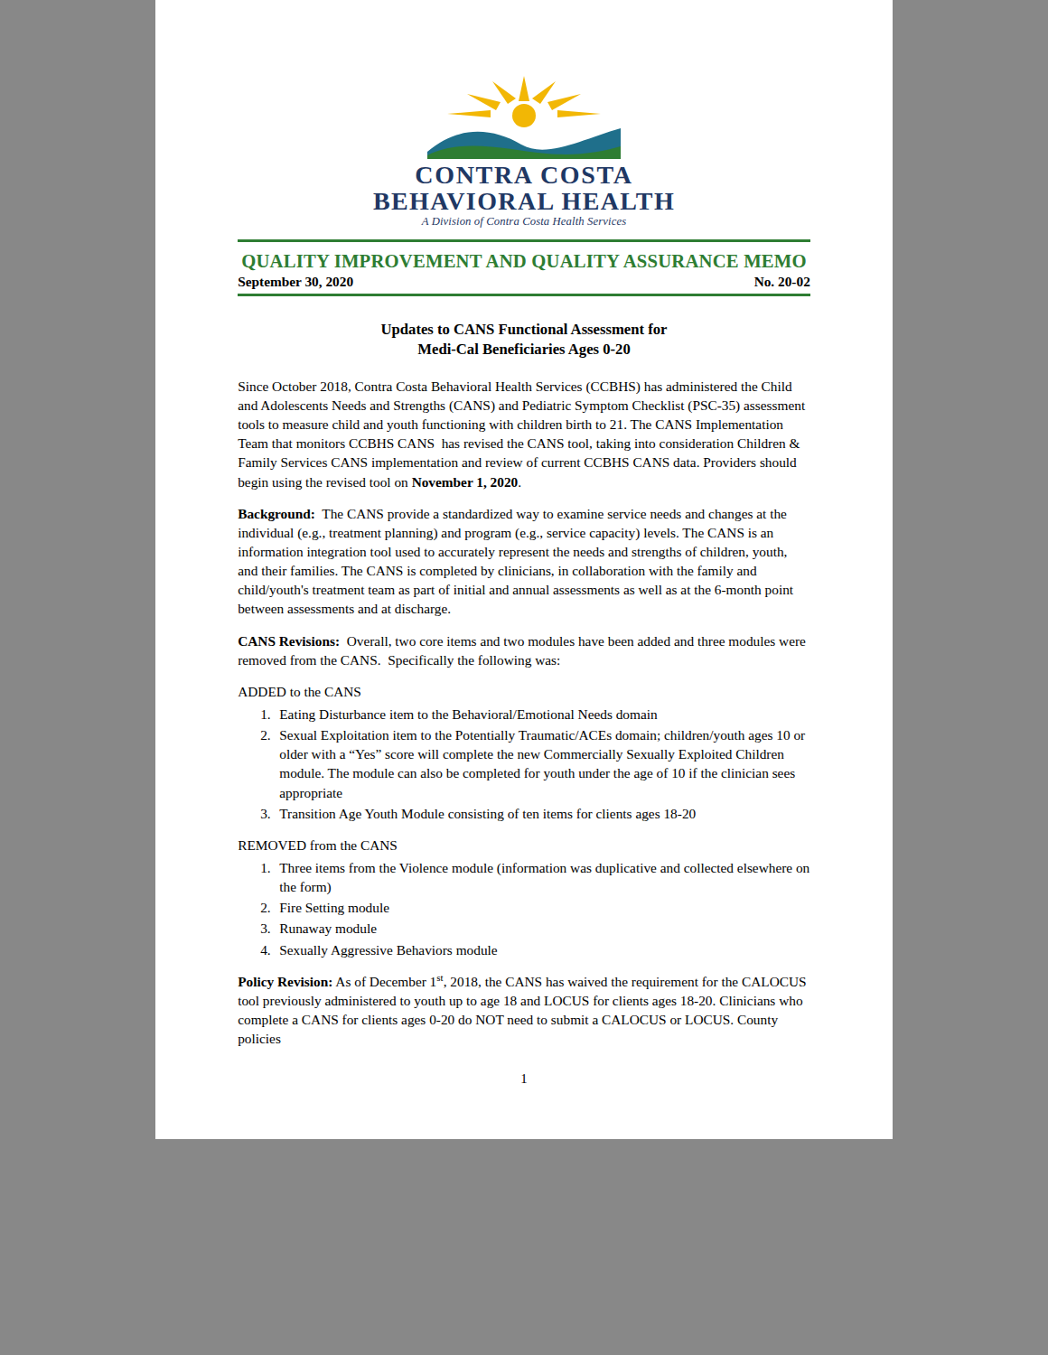CONTRA COSTA
BEHAVIORAL HEALTH
A Division of Contra Costa Health Services
QUALITY IMPROVEMENT AND QUALITY ASSURANCE MEMO
September 30, 2020 No. 20-02
Updates to CANS Functional Assessment for
Medi-Cal Beneficiaries Ages 0-20
Since October 2018, Contra Costa Behavioral Health Services (CCBHS) has administered the Child and Adolescents Needs and Strengths (CANS) and Pediatric Symptom Checklist (PSC-35) assessment tools to measure child and youth functioning with children birth to 21. The CANS Implementation Team that monitors CCBHS CANS has revised the CANS tool, taking into consideration Children & Family Services CANS implementation and review of current CCBHS CANS data. Providers should begin using the revised tool on November 1, 2020.
Background: The CANS provide a standardized way to examine service needs and changes at the individual (e.g., treatment planning) and program (e.g., service capacity) levels. The CANS is an information integration tool used to accurately represent the needs and strengths of children, youth, and their families. The CANS is completed by clinicians, in collaboration with the family and child/youth's treatment team as part of initial and annual assessments as well as at the 6-month point between assessments and at discharge.
CANS Revisions: Overall, two core items and two modules have been added and three modules were removed from the CANS. Specifically the following was:
ADDED to the CANS
Eating Disturbance item to the Behavioral/Emotional Needs domain
Sexual Exploitation item to the Potentially Traumatic/ACEs domain; children/youth ages 10 or older with a “Yes” score will complete the new Commercially Sexually Exploited Children module. The module can also be completed for youth under the age of 10 if the clinician sees appropriate
Transition Age Youth Module consisting of ten items for clients ages 18-20
REMOVED from the CANS
Three items from the Violence module (information was duplicative and collected elsewhere on the form)
Fire Setting module
Runaway module
Sexually Aggressive Behaviors module
Policy Revision: As of December 1st, 2018, the CANS has waived the requirement for the CALOCUS tool previously administered to youth up to age 18 and LOCUS for clients ages 18-20. Clinicians who complete a CANS for clients ages 0-20 do NOT need to submit a CALOCUS or LOCUS. County policies
1